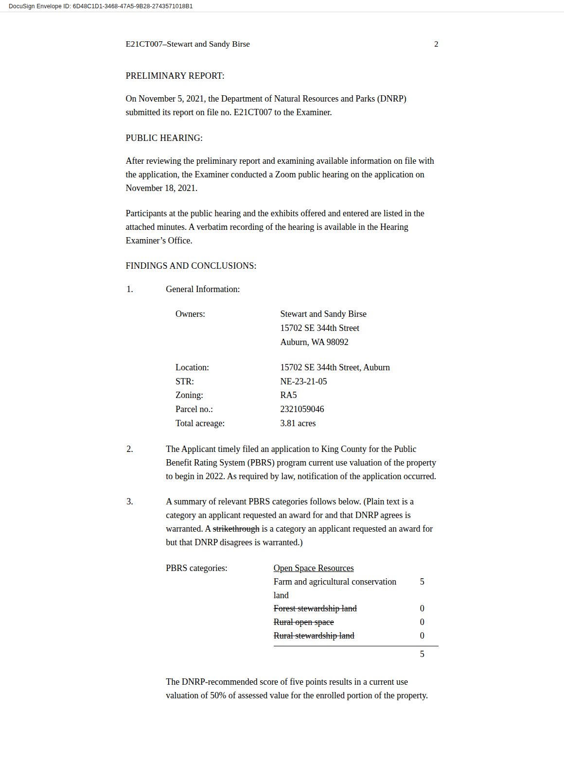DocuSign Envelope ID: 6D48C1D1-3468-47A5-9B28-2743571018B1
E21CT007–Stewart and Sandy Birse 2
PRELIMINARY REPORT:
On November 5, 2021, the Department of Natural Resources and Parks (DNRP) submitted its report on file no. E21CT007 to the Examiner.
PUBLIC HEARING:
After reviewing the preliminary report and examining available information on file with the application, the Examiner conducted a Zoom public hearing on the application on November 18, 2021.
Participants at the public hearing and the exhibits offered and entered are listed in the attached minutes. A verbatim recording of the hearing is available in the Hearing Examiner’s Office.
FINDINGS AND CONCLUSIONS:
1.
General Information:
| Owners: | Stewart and Sandy Birse |
| | 15702 SE 344th Street |
| | Auburn, WA 98092 |
| Location: | 15702 SE 344th Street, Auburn |
| STR: | NE-23-21-05 |
| Zoning: | RA5 |
| Parcel no.: | 2321059046 |
| Total acreage: | 3.81 acres |
2.
The Applicant timely filed an application to King County for the Public Benefit Rating System (PBRS) program current use valuation of the property to begin in 2022. As required by law, notification of the application occurred.
3.
A summary of relevant PBRS categories follows below. (Plain text is a category an applicant requested an award for and that DNRP agrees is warranted. A strikethrough is a category an applicant requested an award for but that DNRP disagrees is warranted.)
| PBRS categories: | Open Space Resources Farm and agricultural conservation land 5 Forest stewardship land 0 Rural open space 0 Rural stewardship land 0 5 |
The DNRP-recommended score of five points results in a current use valuation of 50% of assessed value for the enrolled portion of the property.